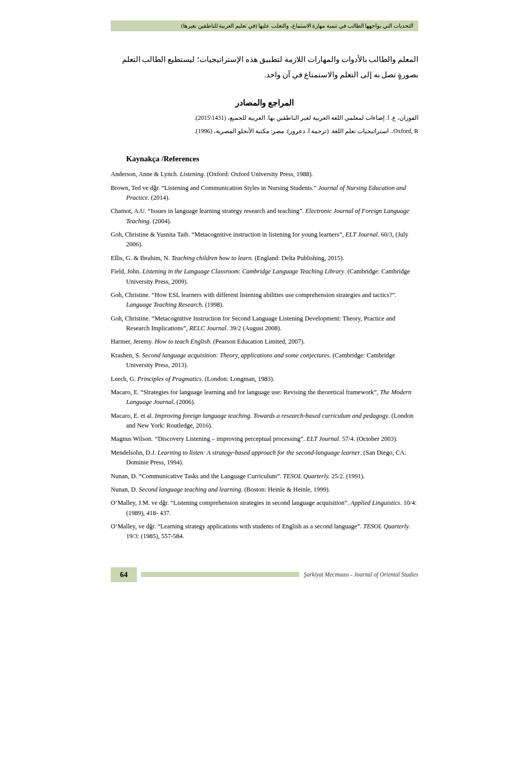التحديات التي يواجهها الطالب في تنمية مهارة الاستماع، والتغلب عليها (في تعليم العربية للناطقين بغيرها)
المعلم والطالب بالأدوات والمهارات اللازمة لتطبيق هذه الإستراتيجيات؛ ليستطيع الطالب التعلم بصورةٍ تصل به إلى التعلم والاستمتاع في آن واحد.
المراجع والمصادر
الفوزان، ع. ا. إضاءات لمعلمي اللغة العربية لغير الناطقين بها. العربية للجميع، (1431\2015).
Oxford, R.. استراتيجيات تعلم اللغة. (ترجمة ا. دعرور). مصر: مكتبة الأنجلو المصرية، (1996).
Kaynakça /References
Anderson, Anne & Lynch. Listening. (Oxford: Oxford University Press, 1988).
Brown, Ted ve dğr. “Listening and Communication Styles in Nursing Students.” Journal of Nursing Education and Practice. (2014).
Chamot, A.U. “Issues in language learning strategy research and teaching”. Electronic Journal of Foreign Language Teaching. (2004).
Goh, Christine & Yusnita Taib. “Metacognitive instruction in listening for young learners”, ELT Journal. 60/3, (July 2006).
Ellis, G. & Ibrahim, N. Teaching children how to learn. (England: Delta Publishing, 2015).
Field, John. Listening in the Language Classroom: Cambridge Language Teaching Library. (Cambridge: Cambridge University Press, 2009).
Goh, Christine. “How ESL learners with different listening abilities use comprehension strategies and tactics?”. Language Teaching Research. (1998).
Goh, Christine. “Metacognitive Instruction for Second Language Listening Development: Theory, Practice and Research Implications”, RELC Journal. 39/2 (August 2008).
Harmer, Jeremy. How to teach English. (Pearson Education Limited, 2007).
Krashen, S. Second language acquisition: Theory, applications and some conjectures. (Cambridge: Cambridge University Press, 2013).
Leech, G. Principles of Pragmatics. (London: Longman, 1983).
Macaro, E. “Strategies for language learning and for language use: Revising the theoretical framework”, The Modern Language Journal. (2006).
Macaro, E. et al. Improving foreign language teaching. Towards a research-based curriculum and pedagogy. (London and New York: Routledge, 2016).
Magnus Wilson. “Discovery Listening – improving perceptual processing”. ELT Journal. 57/4. (October 2003).
Mendelsohn, D.J. Learning to listen: A strategy-based approach for the second-language learner. (San Diego, CA: Dominie Press, 1994).
Nunan, D. “Communicative Tasks and the Language Curriculum”. TESOL Quarterly. 25/2. (1991).
Nunan, D. Second language teaching and learning. (Boston: Heinle & Heinle, 1999).
O’Malley, J.M. ve dğr. “Listening comprehension strategies in second language acquisition”. Applied Linguistics. 10/4: (1989), 418- 437.
O’Malley, ve dğr. “Learning strategy applications with students of English as a second language”. TESOL Quarterly. 19/3: (1985), 557-584.
64
Şarkiyat Mecmuası - Journal of Oriental Studies